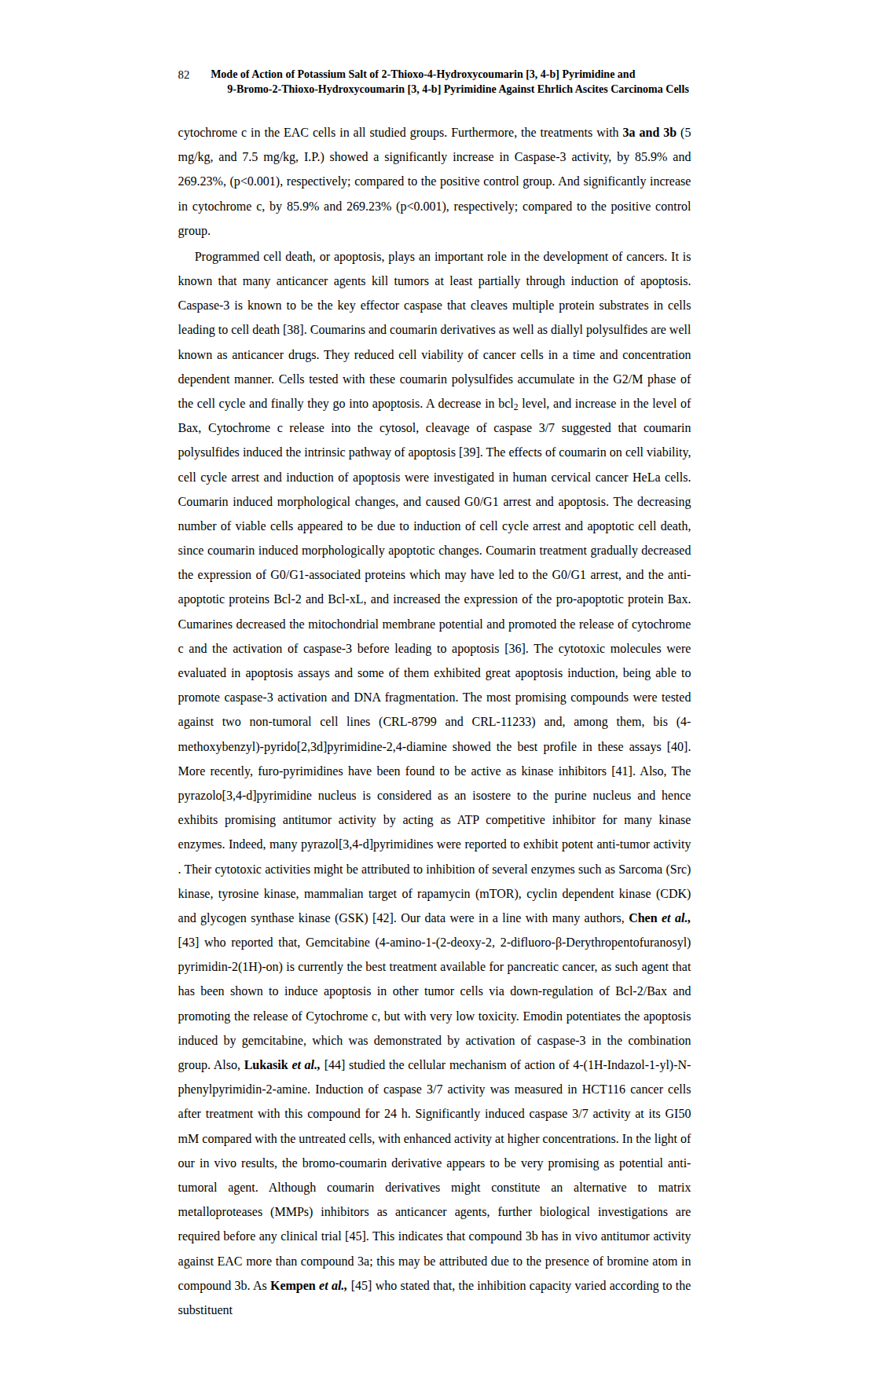82
Mode of Action of Potassium Salt of 2-Thioxo-4-Hydroxycoumarin [3, 4-b] Pyrimidine and 9-Bromo-2-Thioxo-Hydroxycoumarin [3, 4-b] Pyrimidine Against Ehrlich Ascites Carcinoma Cells
cytochrome c in the EAC cells in all studied groups. Furthermore, the treatments with 3a and 3b (5 mg/kg, and 7.5 mg/kg, I.P.) showed a significantly increase in Caspase-3 activity, by 85.9% and 269.23%, (p<0.001), respectively; compared to the positive control group. And significantly increase in cytochrome c, by 85.9% and 269.23% (p<0.001), respectively; compared to the positive control group.
Programmed cell death, or apoptosis, plays an important role in the development of cancers. It is known that many anticancer agents kill tumors at least partially through induction of apoptosis. Caspase-3 is known to be the key effector caspase that cleaves multiple protein substrates in cells leading to cell death [38]. Coumarins and coumarin derivatives as well as diallyl polysulfides are well known as anticancer drugs. They reduced cell viability of cancer cells in a time and concentration dependent manner. Cells tested with these coumarin polysulfides accumulate in the G2/M phase of the cell cycle and finally they go into apoptosis. A decrease in bcl2 level, and increase in the level of Bax, Cytochrome c release into the cytosol, cleavage of caspase 3/7 suggested that coumarin polysulfides induced the intrinsic pathway of apoptosis [39]. The effects of coumarin on cell viability, cell cycle arrest and induction of apoptosis were investigated in human cervical cancer HeLa cells. Coumarin induced morphological changes, and caused G0/G1 arrest and apoptosis. The decreasing number of viable cells appeared to be due to induction of cell cycle arrest and apoptotic cell death, since coumarin induced morphologically apoptotic changes. Coumarin treatment gradually decreased the expression of G0/G1-associated proteins which may have led to the G0/G1 arrest, and the anti-apoptotic proteins Bcl-2 and Bcl-xL, and increased the expression of the pro-apoptotic protein Bax. Cumarines decreased the mitochondrial membrane potential and promoted the release of cytochrome c and the activation of caspase-3 before leading to apoptosis [36]. The cytotoxic molecules were evaluated in apoptosis assays and some of them exhibited great apoptosis induction, being able to promote caspase-3 activation and DNA fragmentation. The most promising compounds were tested against two non-tumoral cell lines (CRL-8799 and CRL-11233) and, among them, bis (4- methoxybenzyl)-pyrido[2,3d]pyrimidine-2,4-diamine showed the best profile in these assays [40]. More recently, furo-pyrimidines have been found to be active as kinase inhibitors [41]. Also, The pyrazolo[3,4-d]pyrimidine nucleus is considered as an isostere to the purine nucleus and hence exhibits promising antitumor activity by acting as ATP competitive inhibitor for many kinase enzymes. Indeed, many pyrazol[3,4-d]pyrimidines were reported to exhibit potent anti-tumor activity . Their cytotoxic activities might be attributed to inhibition of several enzymes such as Sarcoma (Src) kinase, tyrosine kinase, mammalian target of rapamycin (mTOR), cyclin dependent kinase (CDK) and glycogen synthase kinase (GSK) [42]. Our data were in a line with many authors, Chen et al., [43] who reported that, Gemcitabine (4-amino-1-(2-deoxy-2, 2-difluoro-β-Derythropentofuranosyl) pyrimidin-2(1H)-on) is currently the best treatment available for pancreatic cancer, as such agent that has been shown to induce apoptosis in other tumor cells via down-regulation of Bcl-2/Bax and promoting the release of Cytochrome c, but with very low toxicity. Emodin potentiates the apoptosis induced by gemcitabine, which was demonstrated by activation of caspase-3 in the combination group. Also, Lukasik et al., [44] studied the cellular mechanism of action of 4-(1H-Indazol-1-yl)-N-phenylpyrimidin-2-amine. Induction of caspase 3/7 activity was measured in HCT116 cancer cells after treatment with this compound for 24 h. Significantly induced caspase 3/7 activity at its GI50 mM compared with the untreated cells, with enhanced activity at higher concentrations. In the light of our in vivo results, the bromo-coumarin derivative appears to be very promising as potential anti-tumoral agent. Although coumarin derivatives might constitute an alternative to matrix metalloproteases (MMPs) inhibitors as anticancer agents, further biological investigations are required before any clinical trial [45]. This indicates that compound 3b has in vivo antitumor activity against EAC more than compound 3a; this may be attributed due to the presence of bromine atom in compound 3b. As Kempen et al., [45] who stated that, the inhibition capacity varied according to the substituent